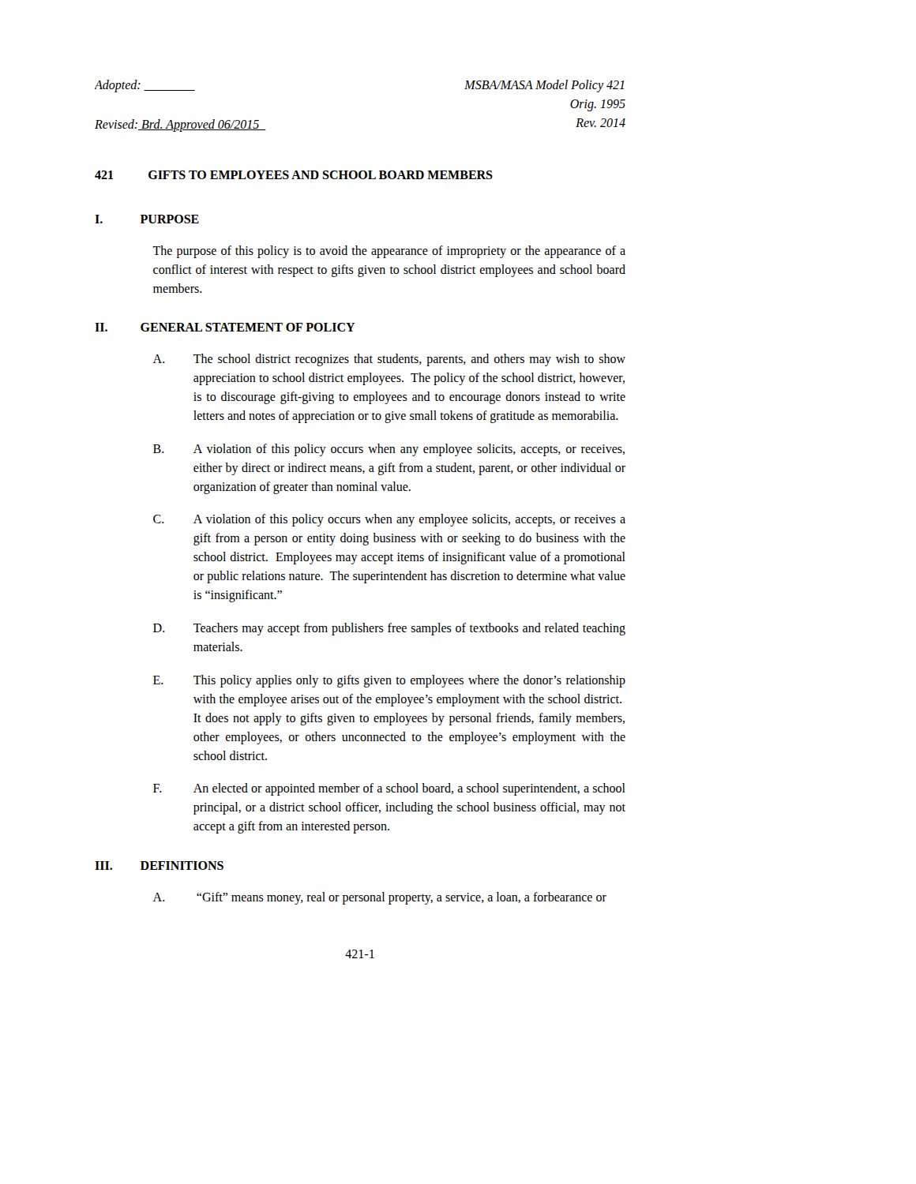MSBA/MASA Model Policy 421
Orig. 1995
Rev. 2014
Adopted:
Revised: Brd. Approved 06/2015
421 GIFTS TO EMPLOYEES AND SCHOOL BOARD MEMBERS
I. PURPOSE
The purpose of this policy is to avoid the appearance of impropriety or the appearance of a conflict of interest with respect to gifts given to school district employees and school board members.
II. GENERAL STATEMENT OF POLICY
A.
The school district recognizes that students, parents, and others may wish to show appreciation to school district employees. The policy of the school district, however, is to discourage gift-giving to employees and to encourage donors instead to write letters and notes of appreciation or to give small tokens of gratitude as memorabilia.
B.
A violation of this policy occurs when any employee solicits, accepts, or receives, either by direct or indirect means, a gift from a student, parent, or other individual or organization of greater than nominal value.
C.
A violation of this policy occurs when any employee solicits, accepts, or receives a gift from a person or entity doing business with or seeking to do business with the school district. Employees may accept items of insignificant value of a promotional or public relations nature. The superintendent has discretion to determine what value is “insignificant.”
D.
Teachers may accept from publishers free samples of textbooks and related teaching materials.
E.
This policy applies only to gifts given to employees where the donor’s relationship with the employee arises out of the employee’s employment with the school district. It does not apply to gifts given to employees by personal friends, family members, other employees, or others unconnected to the employee’s employment with the school district.
F.
An elected or appointed member of a school board, a school superintendent, a school principal, or a district school officer, including the school business official, may not accept a gift from an interested person.
III. DEFINITIONS
A.
“Gift” means money, real or personal property, a service, a loan, a forbearance or
421-1